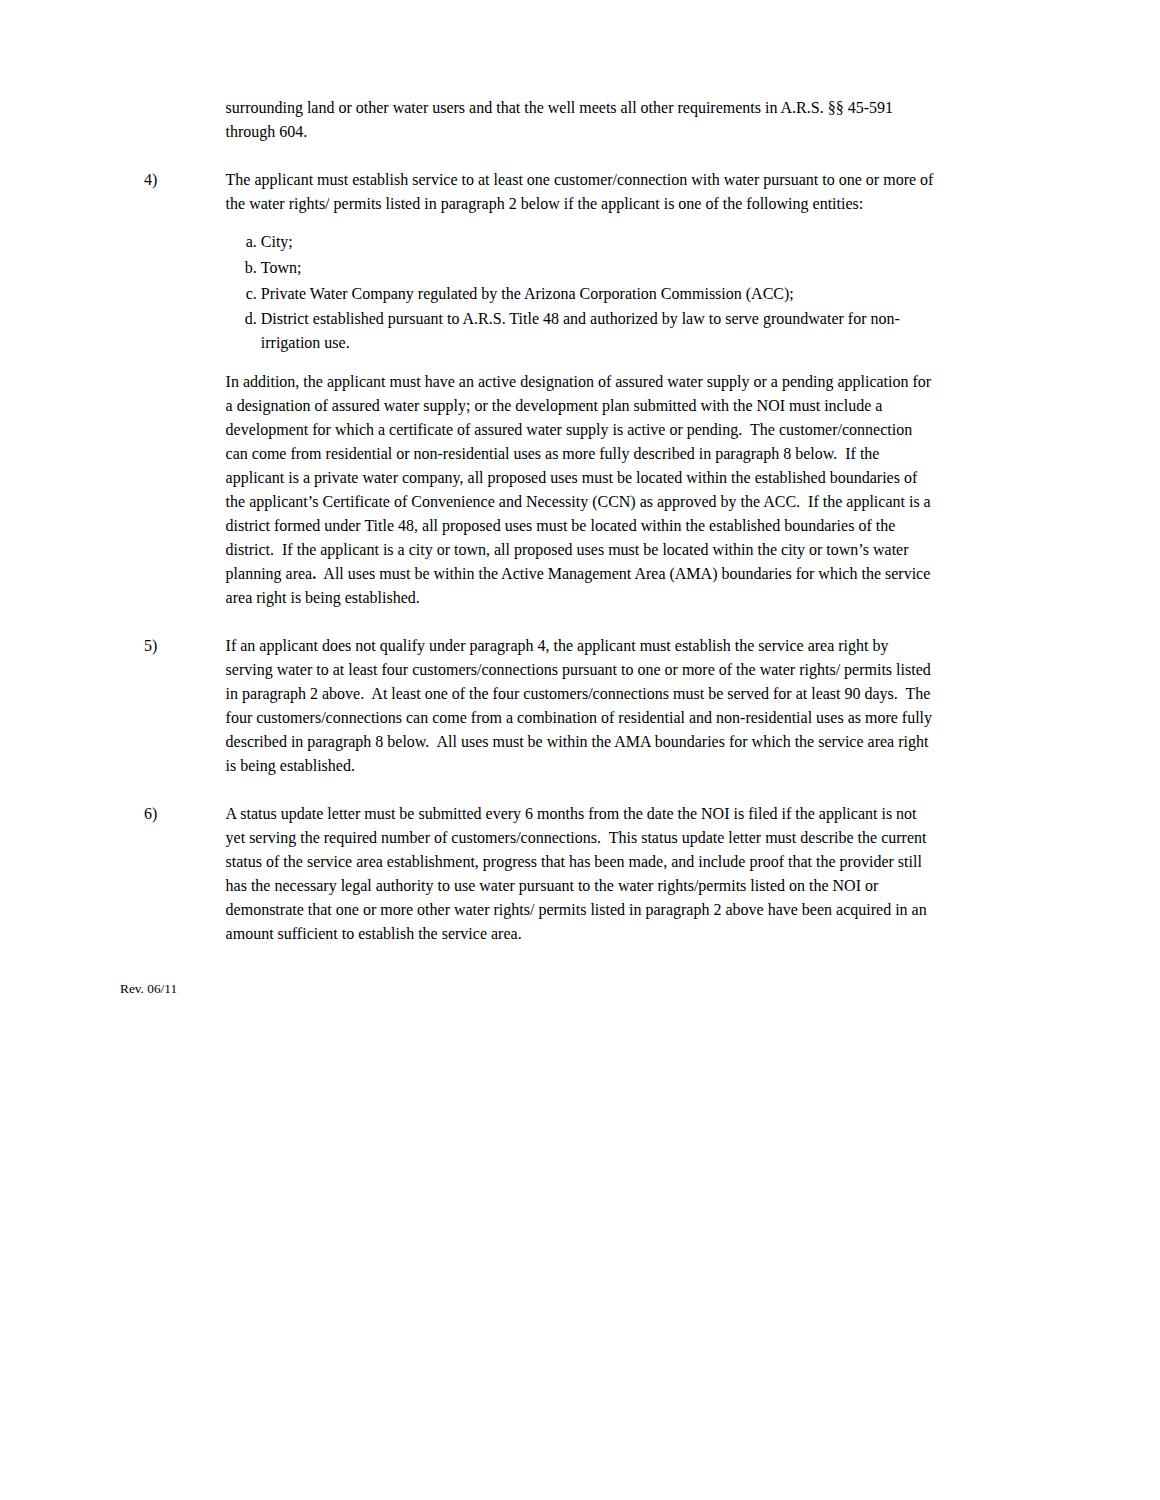surrounding land or other water users and that the well meets all other requirements in A.R.S. §§ 45-591 through 604.
4)
The applicant must establish service to at least one customer/connection with water pursuant to one or more of the water rights/ permits listed in paragraph 2 below if the applicant is one of the following entities:
City;
Town;
Private Water Company regulated by the Arizona Corporation Commission (ACC);
District established pursuant to A.R.S. Title 48 and authorized by law to serve groundwater for non-irrigation use.
In addition, the applicant must have an active designation of assured water supply or a pending application for a designation of assured water supply; or the development plan submitted with the NOI must include a development for which a certificate of assured water supply is active or pending. The customer/connection can come from residential or non-residential uses as more fully described in paragraph 8 below. If the applicant is a private water company, all proposed uses must be located within the established boundaries of the applicant’s Certificate of Convenience and Necessity (CCN) as approved by the ACC. If the applicant is a district formed under Title 48, all proposed uses must be located within the established boundaries of the district. If the applicant is a city or town, all proposed uses must be located within the city or town’s water planning area. All uses must be within the Active Management Area (AMA) boundaries for which the service area right is being established.
5)
If an applicant does not qualify under paragraph 4, the applicant must establish the service area right by serving water to at least four customers/connections pursuant to one or more of the water rights/ permits listed in paragraph 2 above. At least one of the four customers/connections must be served for at least 90 days. The four customers/connections can come from a combination of residential and non-residential uses as more fully described in paragraph 8 below. All uses must be within the AMA boundaries for which the service area right is being established.
6)
A status update letter must be submitted every 6 months from the date the NOI is filed if the applicant is not yet serving the required number of customers/connections. This status update letter must describe the current status of the service area establishment, progress that has been made, and include proof that the provider still has the necessary legal authority to use water pursuant to the water rights/permits listed on the NOI or demonstrate that one or more other water rights/ permits listed in paragraph 2 above have been acquired in an amount sufficient to establish the service area.
Rev. 06/11